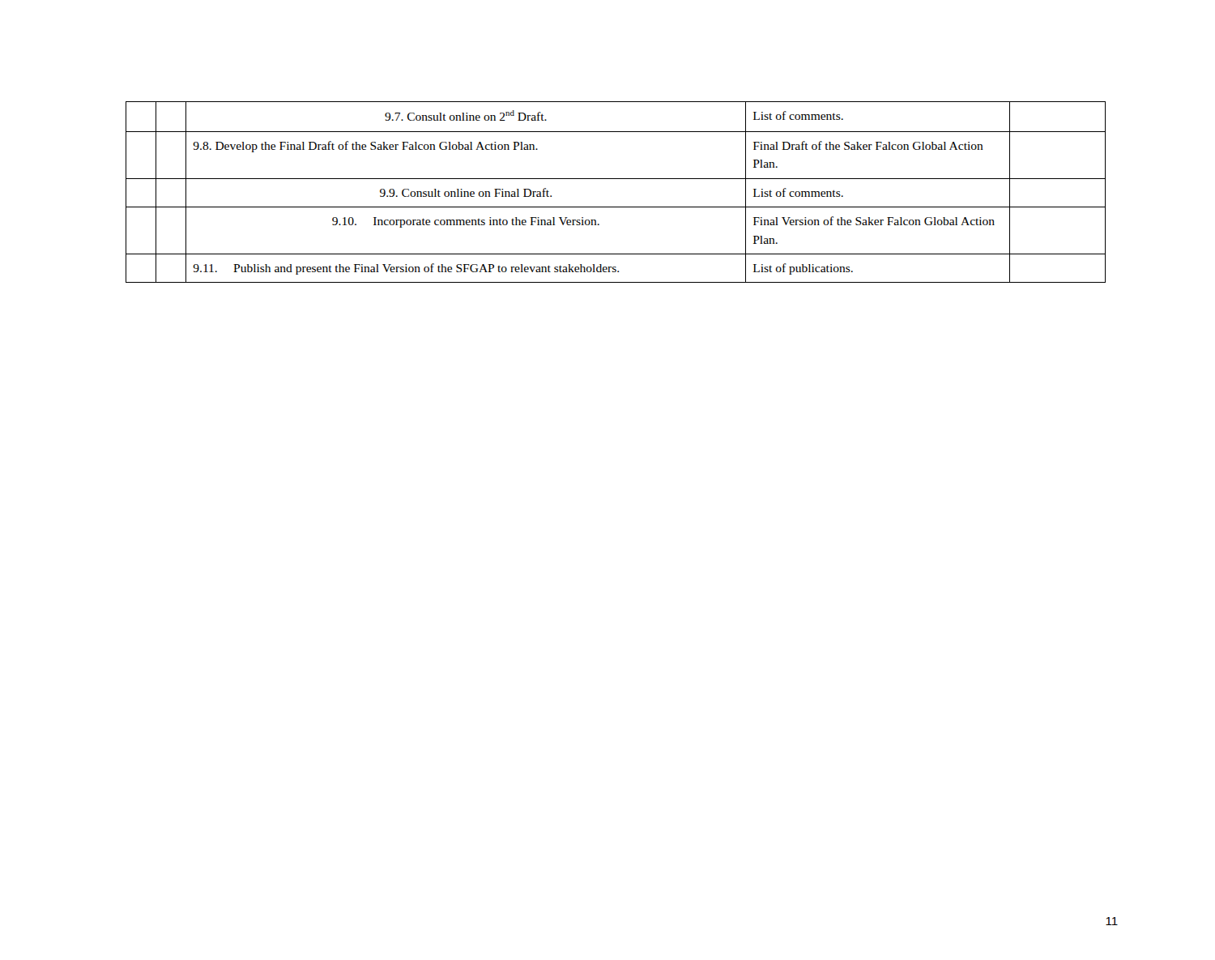| | | 9.7. Consult online on 2 nd Draft. | List of comments. | |
| | | 9.8. Develop the Final Draft of the Saker Falcon Global Action Plan. | Final Draft of the Saker Falcon Global Action Plan. | |
| | | 9.9. Consult online on Final Draft. | List of comments. | |
| | | 9.10. Incorporate comments into the Final Version. | Final Version of the Saker Falcon Global Action Plan. | |
| | | 9.11. Publish and present the Final Version of the SFGAP to relevant stakeholders. | List of publications. | |
11